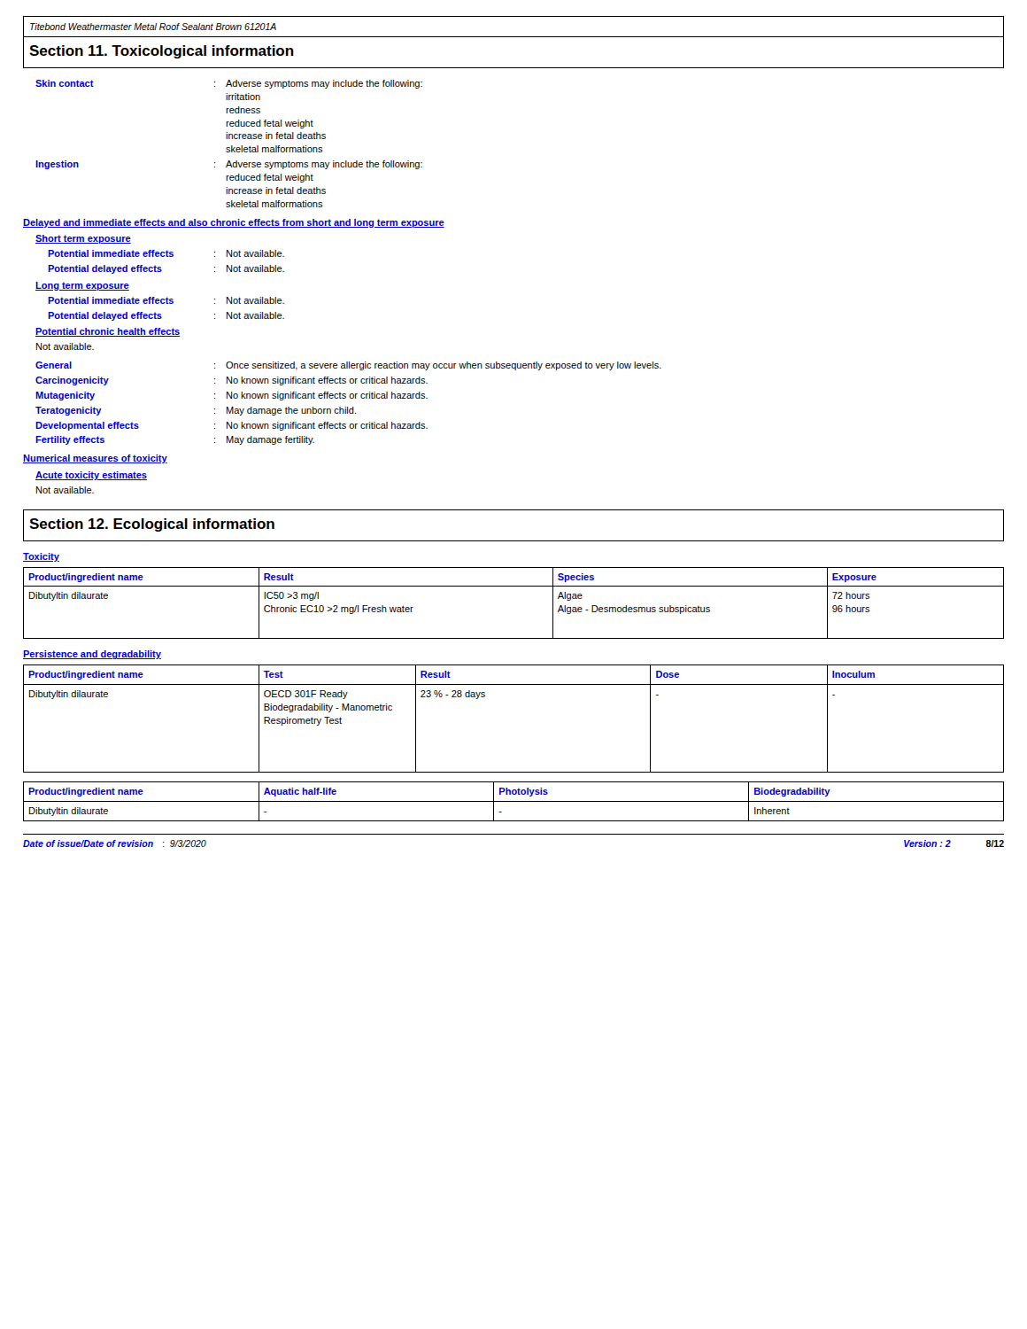Titebond Weathermaster Metal Roof Sealant Brown 61201A
Section 11. Toxicological information
Skin contact
:
Adverse symptoms may include the following:
irritation
redness
reduced fetal weight
increase in fetal deaths
skeletal malformations
Ingestion
:
Adverse symptoms may include the following:
reduced fetal weight
increase in fetal deaths
skeletal malformations
Delayed and immediate effects and also chronic effects from short and long term exposure
Short term exposure
Potential immediate effects
:
Not available.
Potential delayed effects
:
Not available.
Long term exposure
Potential immediate effects
:
Not available.
Potential delayed effects
:
Not available.
Potential chronic health effects
Not available.
General
:
Once sensitized, a severe allergic reaction may occur when subsequently exposed to very low levels.
Carcinogenicity
:
No known significant effects or critical hazards.
Mutagenicity
:
No known significant effects or critical hazards.
Teratogenicity
:
May damage the unborn child.
Developmental effects
:
No known significant effects or critical hazards.
Fertility effects
:
May damage fertility.
Numerical measures of toxicity
Acute toxicity estimates
Not available.
Section 12. Ecological information
Toxicity
| Product/ingredient name | Result | Species | Exposure |
| --- | --- | --- | --- |
| Dibutyltin dilaurate | IC50 >3 mg/l Chronic EC10 >2 mg/l Fresh water | Algae Algae - Desmodesmus subspicatus | 72 hours 96 hours |
Persistence and degradability
| Product/ingredient name | Test | Result | Dose | Inoculum |
| --- | --- | --- | --- | --- |
| Dibutyltin dilaurate | OECD 301F Ready Biodegradability - Manometric Respirometry Test | 23 % - 28 days | - | - |
| Product/ingredient name | Aquatic half-life | Photolysis | Biodegradability |
| --- | --- | --- | --- |
| Dibutyltin dilaurate | - | - | Inherent |
Date of issue/Date of revision : 9/3/2020 Version : 2 8/12